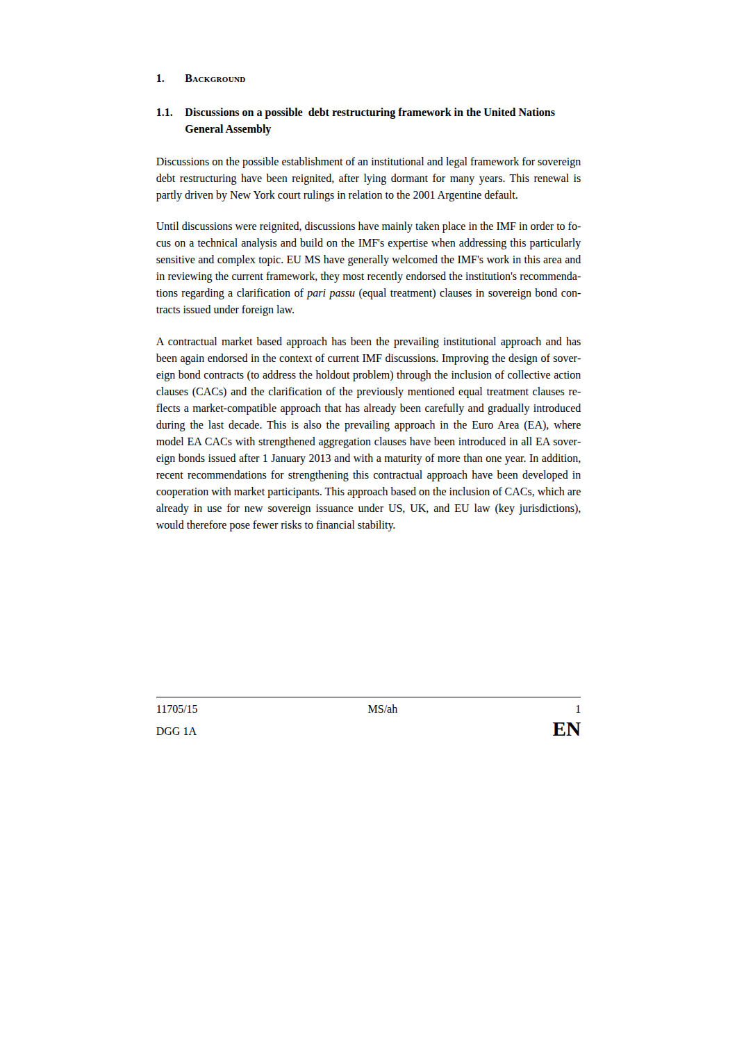1. Background
1.1. Discussions on a possible debt restructuring framework in the United Nations General Assembly
Discussions on the possible establishment of an institutional and legal framework for sovereign debt restructuring have been reignited, after lying dormant for many years. This renewal is partly driven by New York court rulings in relation to the 2001 Argentine default.
Until discussions were reignited, discussions have mainly taken place in the IMF in order to focus on a technical analysis and build on the IMF's expertise when addressing this particularly sensitive and complex topic. EU MS have generally welcomed the IMF's work in this area and in reviewing the current framework, they most recently endorsed the institution's recommendations regarding a clarification of pari passu (equal treatment) clauses in sovereign bond contracts issued under foreign law.
A contractual market based approach has been the prevailing institutional approach and has been again endorsed in the context of current IMF discussions. Improving the design of sovereign bond contracts (to address the holdout problem) through the inclusion of collective action clauses (CACs) and the clarification of the previously mentioned equal treatment clauses reflects a market-compatible approach that has already been carefully and gradually introduced during the last decade. This is also the prevailing approach in the Euro Area (EA), where model EA CACs with strengthened aggregation clauses have been introduced in all EA sovereign bonds issued after 1 January 2013 and with a maturity of more than one year. In addition, recent recommendations for strengthening this contractual approach have been developed in cooperation with market participants. This approach based on the inclusion of CACs, which are already in use for new sovereign issuance under US, UK, and EU law (key jurisdictions), would therefore pose fewer risks to financial stability.
11705/15
MS/ah
1
DGG 1A
EN